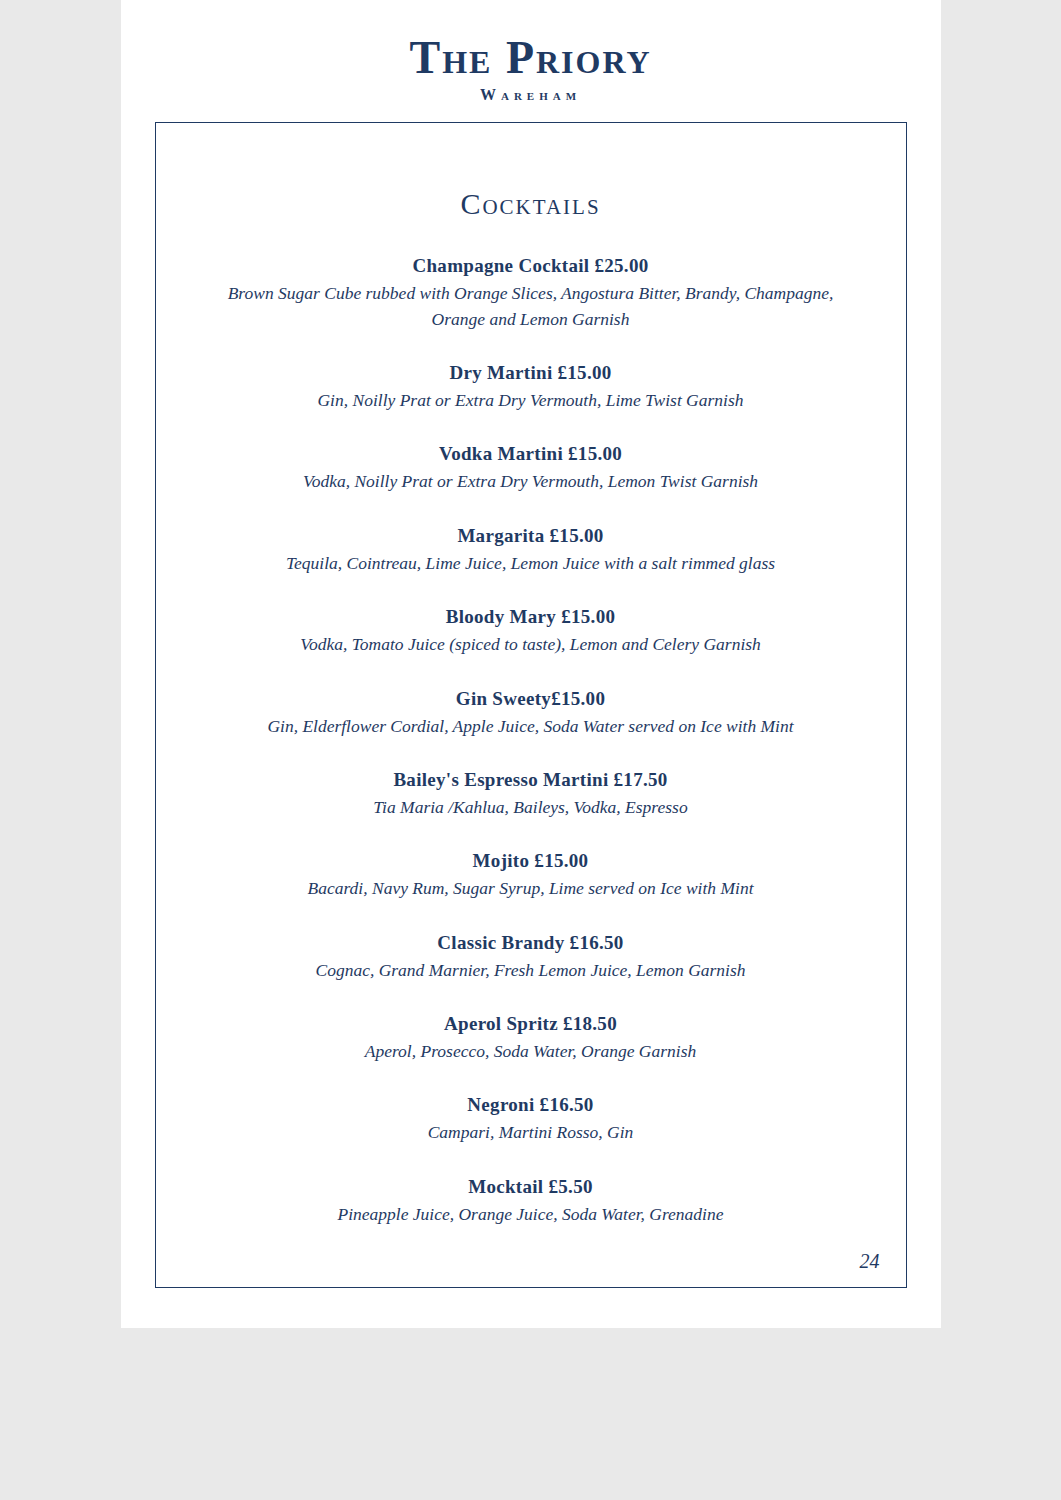The Priory
Wareham
Cocktails
Champagne Cocktail £25.00
Brown Sugar Cube rubbed with Orange Slices, Angostura Bitter, Brandy, Champagne, Orange and Lemon Garnish
Dry Martini £15.00
Gin, Noilly Prat or Extra Dry Vermouth, Lime Twist Garnish
Vodka Martini £15.00
Vodka, Noilly Prat or Extra Dry Vermouth, Lemon Twist Garnish
Margarita £15.00
Tequila, Cointreau, Lime Juice, Lemon Juice with a salt rimmed glass
Bloody Mary £15.00
Vodka, Tomato Juice (spiced to taste), Lemon and Celery Garnish
Gin Sweety£15.00
Gin, Elderflower Cordial, Apple Juice, Soda Water served on Ice with Mint
Bailey's Espresso Martini £17.50
Tia Maria /Kahlua, Baileys, Vodka, Espresso
Mojito £15.00
Bacardi, Navy Rum, Sugar Syrup, Lime served on Ice with Mint
Classic Brandy £16.50
Cognac, Grand Marnier, Fresh Lemon Juice, Lemon Garnish
Aperol Spritz £18.50
Aperol, Prosecco, Soda Water, Orange Garnish
Negroni £16.50
Campari, Martini Rosso, Gin
Mocktail £5.50
Pineapple Juice, Orange Juice, Soda Water, Grenadine
24